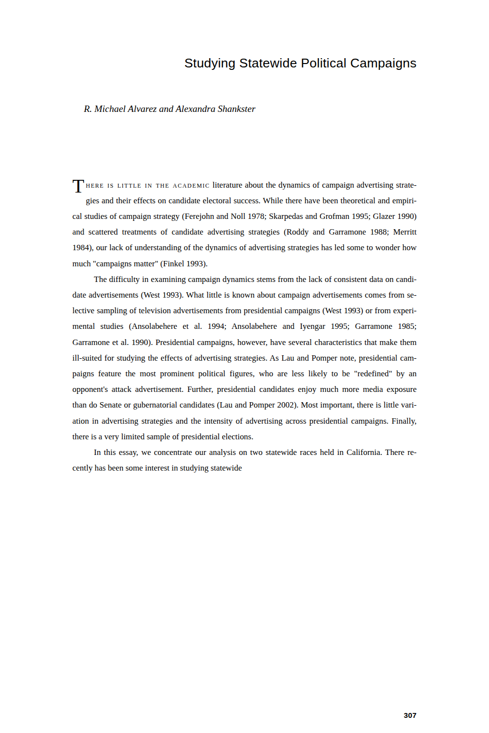Studying Statewide Political Campaigns
R. Michael Alvarez and Alexandra Shankster
There is little in the academic literature about the dynamics of campaign advertising strategies and their effects on candidate electoral success. While there have been theoretical and empirical studies of campaign strategy (Ferejohn and Noll 1978; Skarpedas and Grofman 1995; Glazer 1990) and scattered treatments of candidate advertising strategies (Roddy and Garramone 1988; Merritt 1984), our lack of understanding of the dynamics of advertising strategies has led some to wonder how much "campaigns matter" (Finkel 1993).
The difficulty in examining campaign dynamics stems from the lack of consistent data on candidate advertisements (West 1993). What little is known about campaign advertisements comes from selective sampling of television advertisements from presidential campaigns (West 1993) or from experimental studies (Ansolabehere et al. 1994; Ansolabehere and Iyengar 1995; Garramone 1985; Garramone et al. 1990). Presidential campaigns, however, have several characteristics that make them ill-suited for studying the effects of advertising strategies. As Lau and Pomper note, presidential campaigns feature the most prominent political figures, who are less likely to be "redefined" by an opponent's attack advertisement. Further, presidential candidates enjoy much more media exposure than do Senate or gubernatorial candidates (Lau and Pomper 2002). Most important, there is little variation in advertising strategies and the intensity of advertising across presidential campaigns. Finally, there is a very limited sample of presidential elections.
In this essay, we concentrate our analysis on two statewide races held in California. There recently has been some interest in studying statewide
307